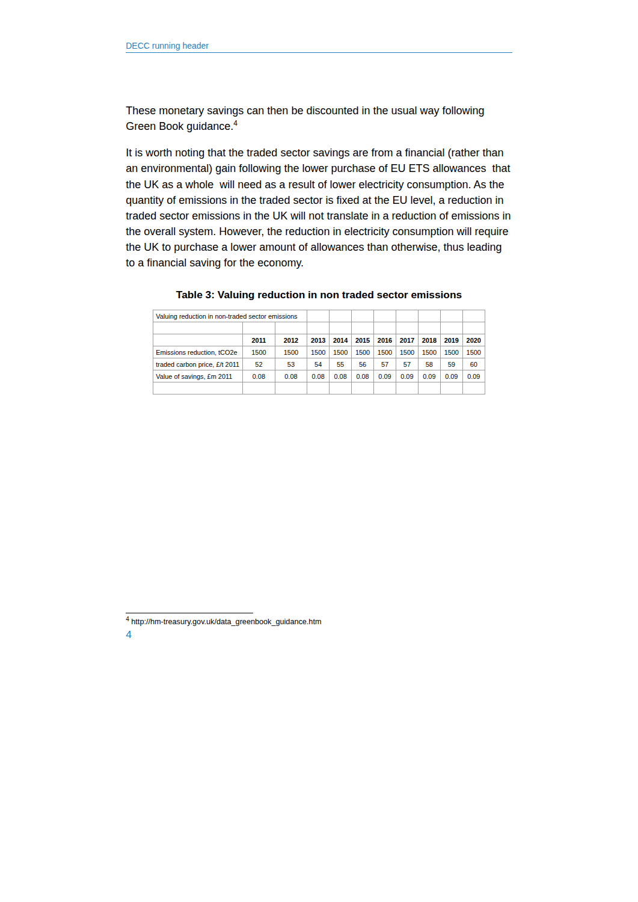DECC running header
These monetary savings can then be discounted in the usual way following Green Book guidance.4
It is worth noting that the traded sector savings are from a financial (rather than an environmental) gain following the lower purchase of EU ETS allowances that the UK as a whole will need as a result of lower electricity consumption. As the quantity of emissions in the traded sector is fixed at the EU level, a reduction in traded sector emissions in the UK will not translate in a reduction of emissions in the overall system. However, the reduction in electricity consumption will require the UK to purchase a lower amount of allowances than otherwise, thus leading to a financial saving for the economy.
Table 3: Valuing reduction in non traded sector emissions
| Valuing reduction in non-traded sector emissions | | | | | | | | |
| | 2011 | 2012 | 2013 | 2014 | 2015 | 2016 | 2017 | 2018 | 2019 | 2020 |
| Emissions reduction, tCO2e | 1500 | 1500 | 1500 | 1500 | 1500 | 1500 | 1500 | 1500 | 1500 | 1500 |
| traded carbon price, £/t 2011 | 52 | 53 | 54 | 55 | 56 | 57 | 57 | 58 | 59 | 60 |
| Value of savings, £m 2011 | 0.08 | 0.08 | 0.08 | 0.08 | 0.08 | 0.09 | 0.09 | 0.09 | 0.09 | 0.09 |
4 http://hm-treasury.gov.uk/data_greenbook_guidance.htm
4